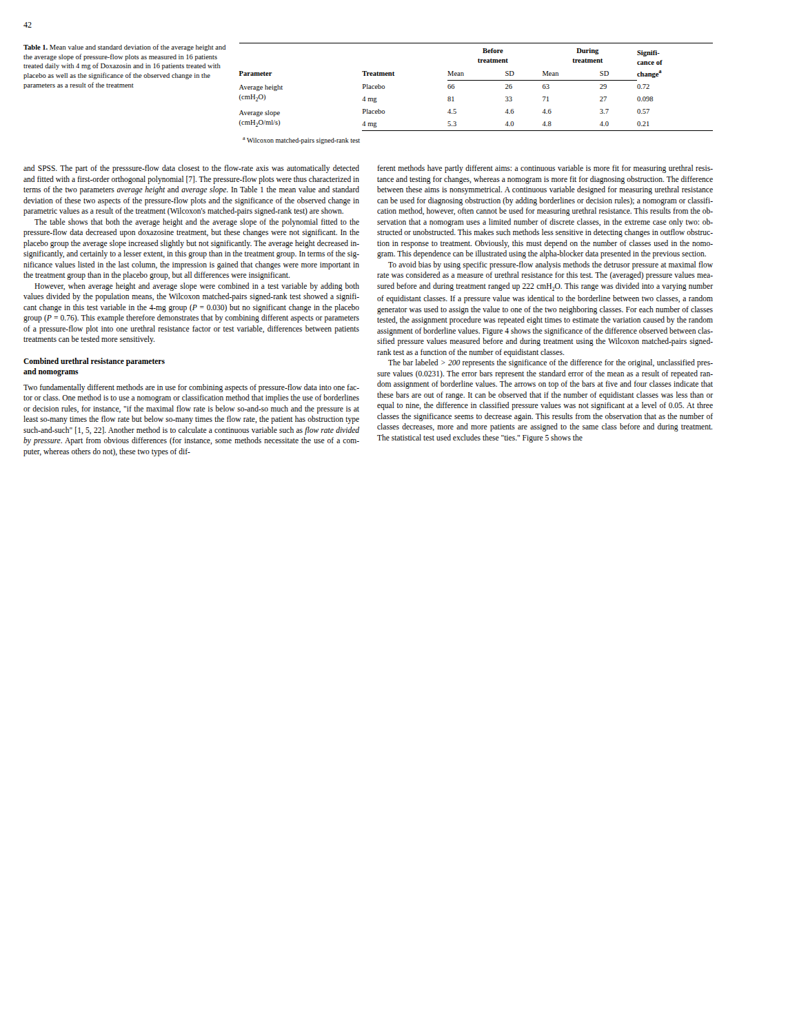42
Table 1. Mean value and standard deviation of the average height and the average slope of pressure-flow plots as measured in 16 patients treated daily with 4 mg of Doxazosin and in 16 patients treated with placebo as well as the significance of the observed change in the parameters as a result of the treatment
| Parameter | Treatment | Before treatment | During treatment | Signifi- cance of change a |
| --- | --- | --- | --- | --- |
| Mean | SD | Mean | SD |
| Average height (cmH 2 O) | Placebo | 66 | 26 | 63 | 29 | 0.72 |
| 4 mg | 81 | 33 | 71 | 27 | 0.098 |
| Average slope (cmH 2 O/ml/s) | Placebo | 4.5 | 4.6 | 4.6 | 3.7 | 0.57 |
| 4 mg | 5.3 | 4.0 | 4.8 | 4.0 | 0.21 |
a Wilcoxon matched-pairs signed-rank test
and SPSS. The part of the presssure-flow data closest to the flow-rate axis was automatically detected and fitted with a first-order orthogonal polynomial [7]. The pressure-flow plots were thus characterized in terms of the two parameters average height and average slope. In Table 1 the mean value and standard deviation of these two aspects of the pressure-flow plots and the significance of the observed change in parametric values as a result of the treatment (Wilcoxon's matched-pairs signed-rank test) are shown.
The table shows that both the average height and the average slope of the polynomial fitted to the pressure-flow data decreased upon doxazosine treatment, but these changes were not significant. In the placebo group the average slope increased slightly but not significantly. The average height decreased insignificantly, and certainly to a lesser extent, in this group than in the treatment group. In terms of the significance values listed in the last column, the impression is gained that changes were more important in the treatment group than in the placebo group, but all differences were insignificant.
However, when average height and average slope were combined in a test variable by adding both values divided by the population means, the Wilcoxon matched-pairs signed-rank test showed a significant change in this test variable in the 4-mg group (P = 0.030) but no significant change in the placebo group (P = 0.76). This example therefore demonstrates that by combining different aspects or parameters of a pressure-flow plot into one urethral resistance factor or test variable, differences between patients treatments can be tested more sensitively.
Combined urethral resistance parameters
and nomograms
Two fundamentally different methods are in use for combining aspects of pressure-flow data into one factor or class. One method is to use a nomogram or classification method that implies the use of borderlines or decision rules, for instance, "if the maximal flow rate is below so-and-so much and the pressure is at least so-many times the flow rate but below so-many times the flow rate, the patient has obstruction type such-and-such" [1, 5, 22]. Another method is to calculate a continuous variable such as flow rate divided by pressure. Apart from obvious differences (for instance, some methods necessitate the use of a computer, whereas others do not), these two types of dif-
ferent methods have partly different aims: a continuous variable is more fit for measuring urethral resistance and testing for changes, whereas a nomogram is more fit for diagnosing obstruction. The difference between these aims is nonsymmetrical. A continuous variable designed for measuring urethral resistance can be used for diagnosing obstruction (by adding borderlines or decision rules); a nomogram or classification method, however, often cannot be used for measuring urethral resistance. This results from the observation that a nomogram uses a limited number of discrete classes, in the extreme case only two: obstructed or unobstructed. This makes such methods less sensitive in detecting changes in outflow obstruction in response to treatment. Obviously, this must depend on the number of classes used in the nomogram. This dependence can be illustrated using the alpha-blocker data presented in the previous section.
To avoid bias by using specific pressure-flow analysis methods the detrusor pressure at maximal flow rate was considered as a measure of urethral resistance for this test. The (averaged) pressure values measured before and during treatment ranged up 222 cmH2O. This range was divided into a varying number of equidistant classes. If a pressure value was identical to the borderline between two classes, a random generator was used to assign the value to one of the two neighboring classes. For each number of classes tested, the assignment procedure was repeated eight times to estimate the variation caused by the random assignment of borderline values. Figure 4 shows the significance of the difference observed between classified pressure values measured before and during treatment using the Wilcoxon matched-pairs signed-rank test as a function of the number of equidistant classes.
The bar labeled > 200 represents the significance of the difference for the original, unclassified pressure values (0.0231). The error bars represent the standard error of the mean as a result of repeated random assignment of borderline values. The arrows on top of the bars at five and four classes indicate that these bars are out of range. It can be observed that if the number of equidistant classes was less than or equal to nine, the difference in classified pressure values was not significant at a level of 0.05. At three classes the significance seems to decrease again. This results from the observation that as the number of classes decreases, more and more patients are assigned to the same class before and during treatment. The statistical test used excludes these "ties." Figure 5 shows the